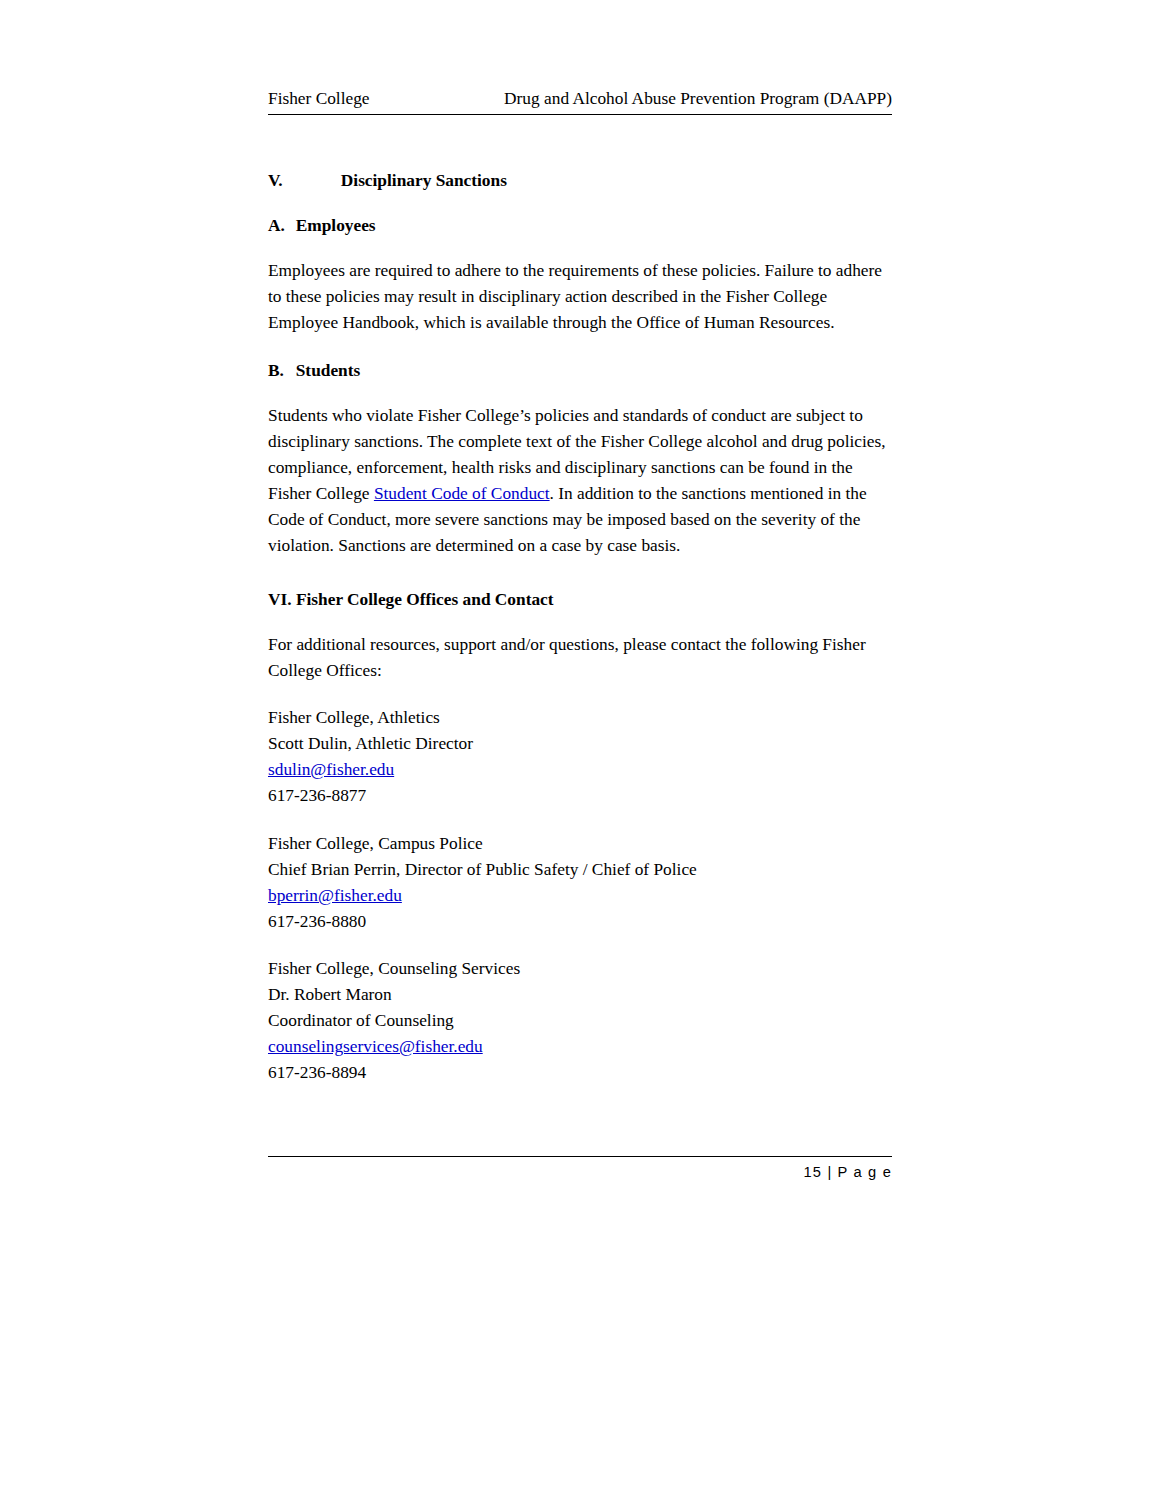Fisher College
Drug and Alcohol Abuse Prevention Program (DAAPP)
V. Disciplinary Sanctions
A. Employees
Employees are required to adhere to the requirements of these policies. Failure to adhere to these policies may result in disciplinary action described in the Fisher College Employee Handbook, which is available through the Office of Human Resources.
B. Students
Students who violate Fisher College’s policies and standards of conduct are subject to disciplinary sanctions. The complete text of the Fisher College alcohol and drug policies, compliance, enforcement, health risks and disciplinary sanctions can be found in the Fisher College Student Code of Conduct. In addition to the sanctions mentioned in the Code of Conduct, more severe sanctions may be imposed based on the severity of the violation. Sanctions are determined on a case by case basis.
VI. Fisher College Offices and Contact
For additional resources, support and/or questions, please contact the following Fisher College Offices:
Fisher College, Athletics
Scott Dulin, Athletic Director
sdulin@fisher.edu
617-236-8877
Fisher College, Campus Police
Chief Brian Perrin, Director of Public Safety / Chief of Police
bperrin@fisher.edu
617-236-8880
Fisher College, Counseling Services
Dr. Robert Maron
Coordinator of Counseling
counselingservices@fisher.edu
617-236-8894
15 | P a g e